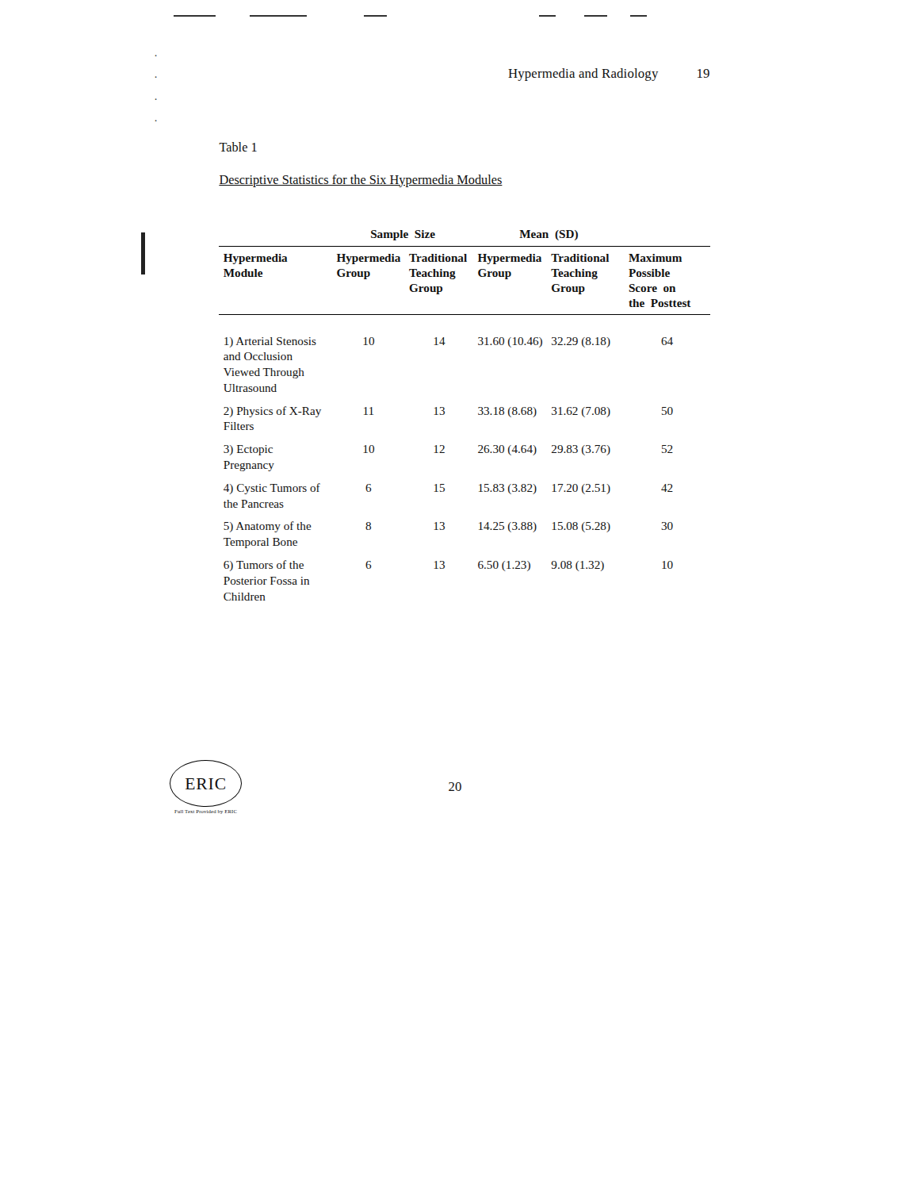.
.
.
.
Hypermedia and Radiology 19
Table 1
Descriptive Statistics for the Six Hypermedia Modules
| | Sample Size | Mean (SD) | |
| --- | --- | --- | --- |
| Hypermedia Module | Hypermedia Group | Traditional Teaching Group | Hypermedia Group | Traditional Teaching Group | Maximum Possible Score on the Posttest |
| 1) Arterial Stenosis and Occlusion Viewed Through Ultrasound | 10 | 14 | 31.60 (10.46) | 32.29 (8.18) | 64 |
| 2) Physics of X-Ray Filters | 11 | 13 | 33.18 (8.68) | 31.62 (7.08) | 50 |
| 3) Ectopic Pregnancy | 10 | 12 | 26.30 (4.64) | 29.83 (3.76) | 52 |
| 4) Cystic Tumors of the Pancreas | 6 | 15 | 15.83 (3.82) | 17.20 (2.51) | 42 |
| 5) Anatomy of the Temporal Bone | 8 | 13 | 14.25 (3.88) | 15.08 (5.28) | 30 |
| 6) Tumors of the Posterior Fossa in Children | 6 | 13 | 6.50 (1.23) | 9.08 (1.32) | 10 |
20
ERIC
Full Text Provided by ERIC